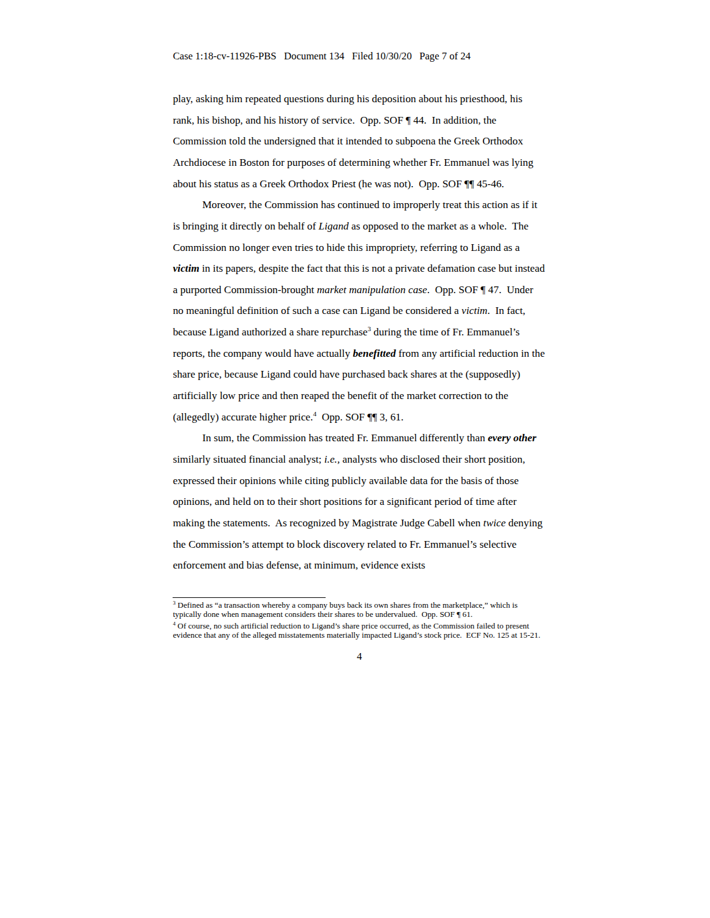Case 1:18-cv-11926-PBS Document 134 Filed 10/30/20 Page 7 of 24
play, asking him repeated questions during his deposition about his priesthood, his rank, his bishop, and his history of service. Opp. SOF ¶ 44. In addition, the Commission told the undersigned that it intended to subpoena the Greek Orthodox Archdiocese in Boston for purposes of determining whether Fr. Emmanuel was lying about his status as a Greek Orthodox Priest (he was not). Opp. SOF ¶¶ 45-46.
Moreover, the Commission has continued to improperly treat this action as if it is bringing it directly on behalf of Ligand as opposed to the market as a whole. The Commission no longer even tries to hide this impropriety, referring to Ligand as a victim in its papers, despite the fact that this is not a private defamation case but instead a purported Commission-brought market manipulation case. Opp. SOF ¶ 47. Under no meaningful definition of such a case can Ligand be considered a victim. In fact, because Ligand authorized a share repurchase3 during the time of Fr. Emmanuel’s reports, the company would have actually benefitted from any artificial reduction in the share price, because Ligand could have purchased back shares at the (supposedly) artificially low price and then reaped the benefit of the market correction to the (allegedly) accurate higher price.4 Opp. SOF ¶¶ 3, 61.
In sum, the Commission has treated Fr. Emmanuel differently than every other similarly situated financial analyst; i.e., analysts who disclosed their short position, expressed their opinions while citing publicly available data for the basis of those opinions, and held on to their short positions for a significant period of time after making the statements. As recognized by Magistrate Judge Cabell when twice denying the Commission’s attempt to block discovery related to Fr. Emmanuel’s selective enforcement and bias defense, at minimum, evidence exists
3 Defined as “a transaction whereby a company buys back its own shares from the marketplace,” which is typically done when management considers their shares to be undervalued. Opp. SOF ¶ 61.
4 Of course, no such artificial reduction to Ligand’s share price occurred, as the Commission failed to present evidence that any of the alleged misstatements materially impacted Ligand’s stock price. ECF No. 125 at 15-21.
4